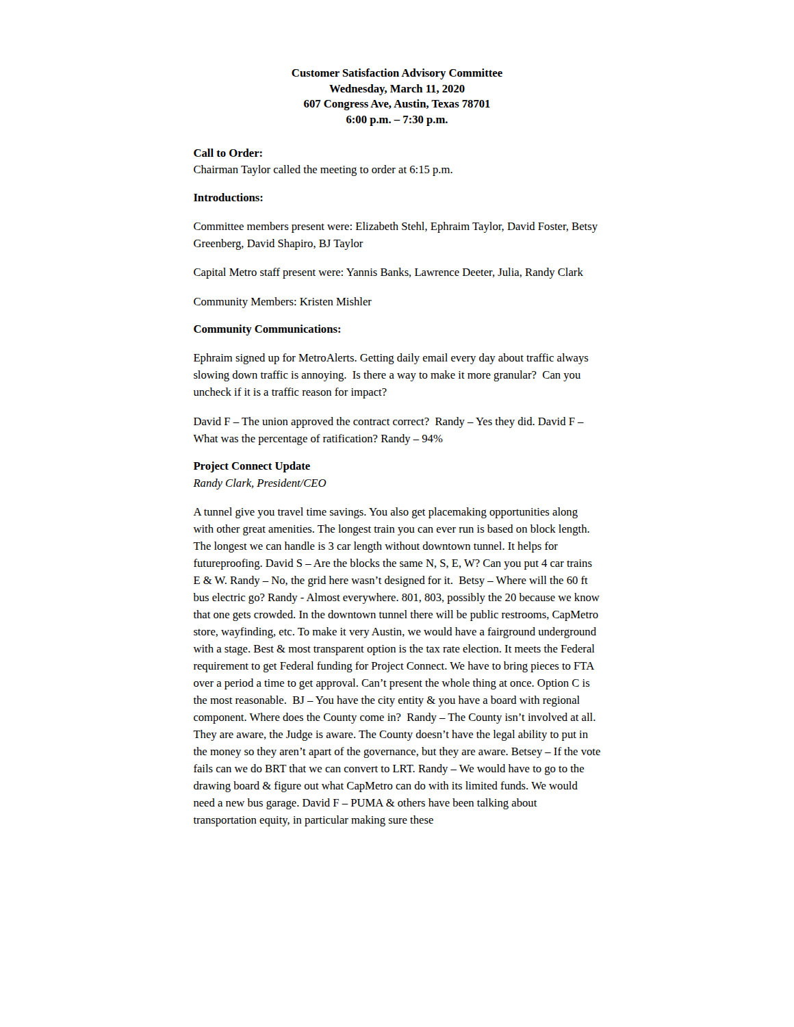Customer Satisfaction Advisory Committee
Wednesday, March 11, 2020
607 Congress Ave, Austin, Texas 78701
6:00 p.m. – 7:30 p.m.
Call to Order:
Chairman Taylor called the meeting to order at 6:15 p.m.
Introductions:
Committee members present were: Elizabeth Stehl, Ephraim Taylor, David Foster, Betsy Greenberg, David Shapiro, BJ Taylor
Capital Metro staff present were: Yannis Banks, Lawrence Deeter, Julia, Randy Clark
Community Members: Kristen Mishler
Community Communications:
Ephraim signed up for MetroAlerts. Getting daily email every day about traffic always slowing down traffic is annoying. Is there a way to make it more granular? Can you uncheck if it is a traffic reason for impact?
David F – The union approved the contract correct? Randy – Yes they did. David F – What was the percentage of ratification? Randy – 94%
Project Connect Update
Randy Clark, President/CEO
A tunnel give you travel time savings. You also get placemaking opportunities along with other great amenities. The longest train you can ever run is based on block length. The longest we can handle is 3 car length without downtown tunnel. It helps for futureproofing. David S – Are the blocks the same N, S, E, W? Can you put 4 car trains E & W. Randy – No, the grid here wasn’t designed for it. Betsy – Where will the 60 ft bus electric go? Randy - Almost everywhere. 801, 803, possibly the 20 because we know that one gets crowded. In the downtown tunnel there will be public restrooms, CapMetro store, wayfinding, etc. To make it very Austin, we would have a fairground underground with a stage. Best & most transparent option is the tax rate election. It meets the Federal requirement to get Federal funding for Project Connect. We have to bring pieces to FTA over a period a time to get approval. Can’t present the whole thing at once. Option C is the most reasonable. BJ – You have the city entity & you have a board with regional component. Where does the County come in? Randy – The County isn’t involved at all. They are aware, the Judge is aware. The County doesn’t have the legal ability to put in the money so they aren’t apart of the governance, but they are aware. Betsey – If the vote fails can we do BRT that we can convert to LRT. Randy – We would have to go to the drawing board & figure out what CapMetro can do with its limited funds. We would need a new bus garage. David F – PUMA & others have been talking about transportation equity, in particular making sure these